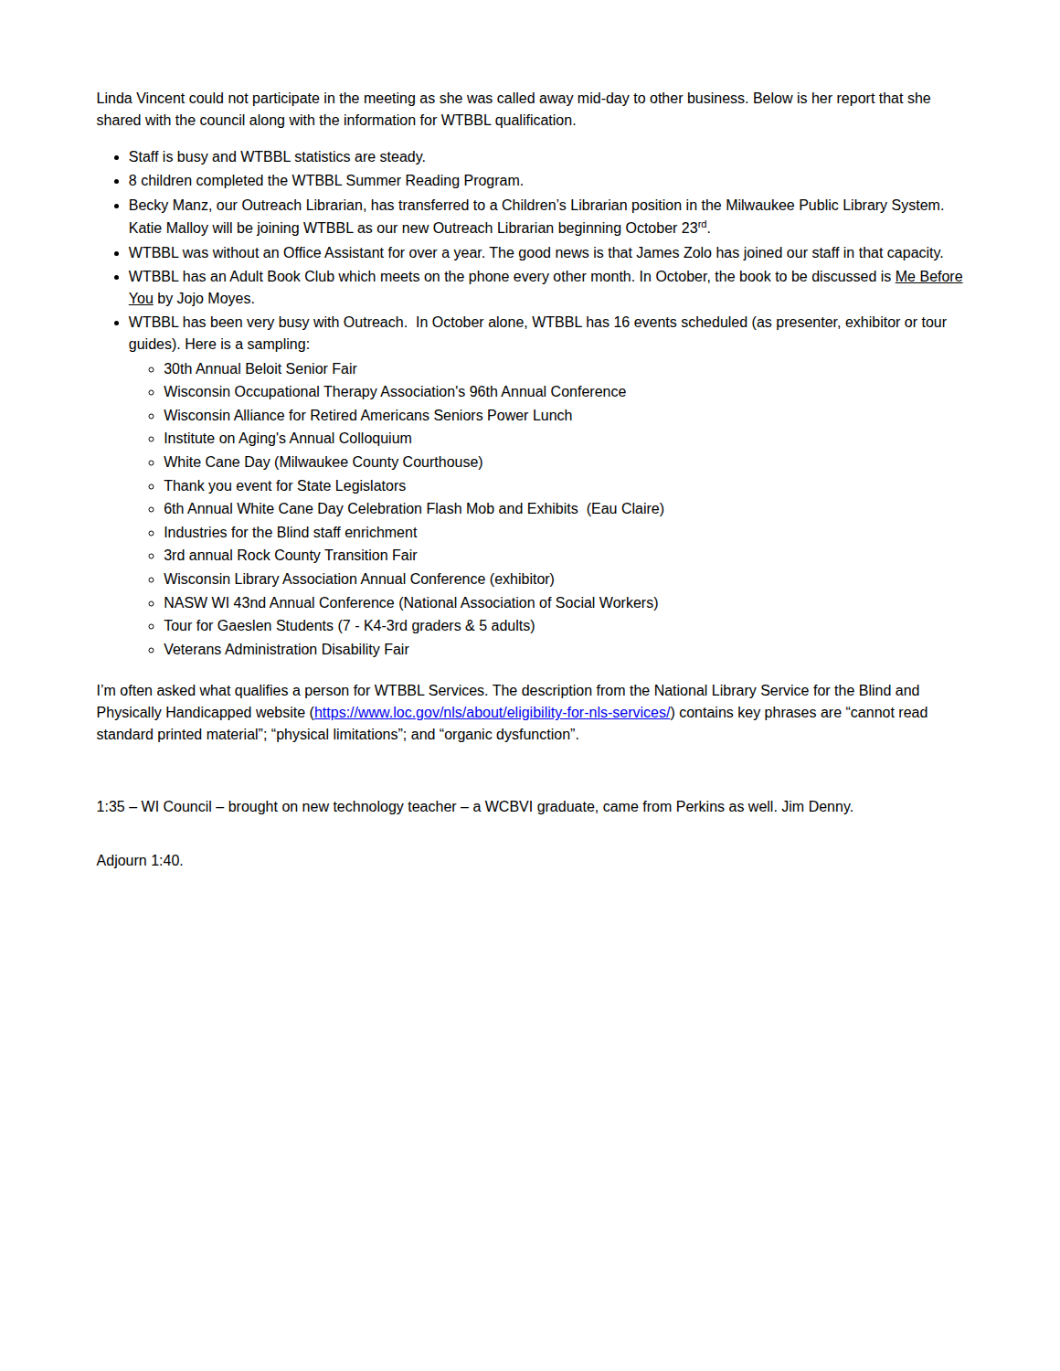Linda Vincent could not participate in the meeting as she was called away mid-day to other business. Below is her report that she shared with the council along with the information for WTBBL qualification.
Staff is busy and WTBBL statistics are steady.
8 children completed the WTBBL Summer Reading Program.
Becky Manz, our Outreach Librarian, has transferred to a Children’s Librarian position in the Milwaukee Public Library System. Katie Malloy will be joining WTBBL as our new Outreach Librarian beginning October 23rd.
WTBBL was without an Office Assistant for over a year. The good news is that James Zolo has joined our staff in that capacity.
WTBBL has an Adult Book Club which meets on the phone every other month. In October, the book to be discussed is Me Before You by Jojo Moyes.
WTBBL has been very busy with Outreach. In October alone, WTBBL has 16 events scheduled (as presenter, exhibitor or tour guides). Here is a sampling:
30th Annual Beloit Senior Fair
Wisconsin Occupational Therapy Association's 96th Annual Conference
Wisconsin Alliance for Retired Americans Seniors Power Lunch
Institute on Aging's Annual Colloquium
White Cane Day (Milwaukee County Courthouse)
Thank you event for State Legislators
6th Annual White Cane Day Celebration Flash Mob and Exhibits (Eau Claire)
Industries for the Blind staff enrichment
3rd annual Rock County Transition Fair
Wisconsin Library Association Annual Conference (exhibitor)
NASW WI 43nd Annual Conference (National Association of Social Workers)
Tour for Gaeslen Students (7 - K4-3rd graders & 5 adults)
Veterans Administration Disability Fair
I’m often asked what qualifies a person for WTBBL Services. The description from the National Library Service for the Blind and Physically Handicapped website (https://www.loc.gov/nls/about/eligibility-for-nls-services/) contains key phrases are “cannot read standard printed material”; “physical limitations”; and “organic dysfunction”.
1:35 – WI Council – brought on new technology teacher – a WCBVI graduate, came from Perkins as well. Jim Denny.
Adjourn 1:40.